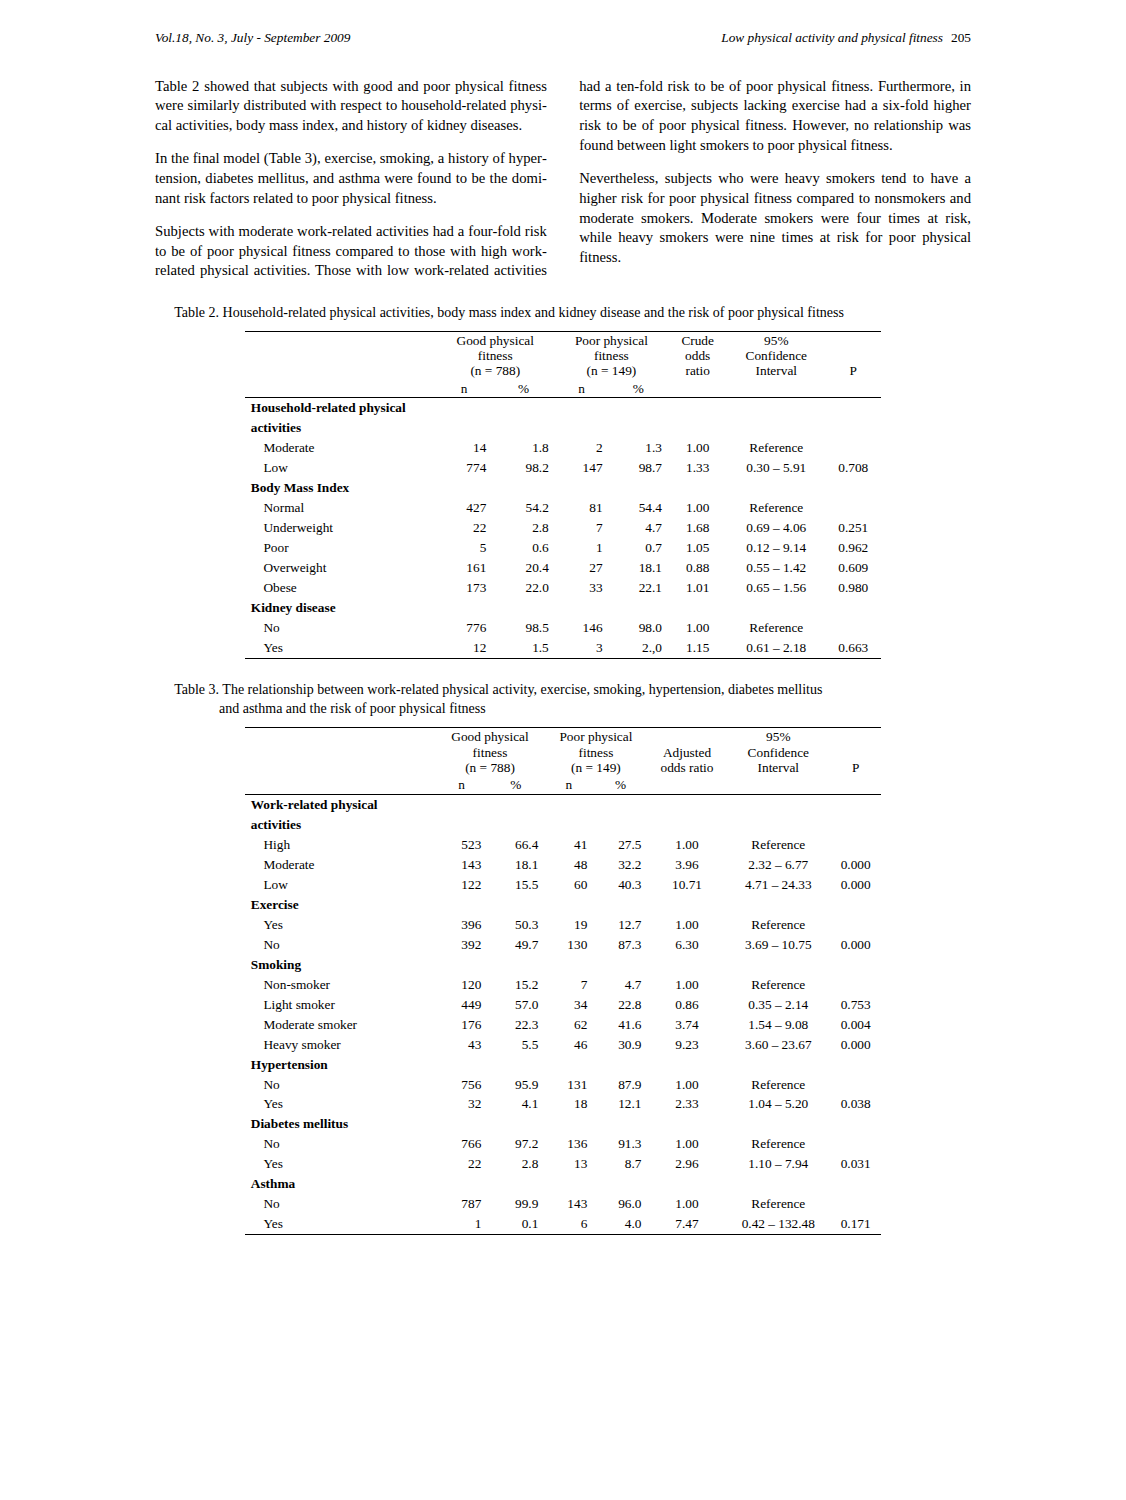Vol.18, No. 3, July - September 2009
Low physical activity and physical fitness 205
Table 2 showed that subjects with good and poor physical fitness were similarly distributed with respect to household-related physical activities, body mass index, and history of kidney diseases.
In the final model (Table 3), exercise, smoking, a history of hypertension, diabetes mellitus, and asthma were found to be the dominant risk factors related to poor physical fitness.
Subjects with moderate work-related activities had a four-fold risk to be of poor physical fitness compared to those with high work-related physical activities. Those with low work-related activities had a ten-fold risk to be of poor physical fitness. Furthermore, in terms of exercise, subjects lacking exercise had a six-fold higher risk to be of poor physical fitness. However, no relationship was found between light smokers to poor physical fitness.
Nevertheless, subjects who were heavy smokers tend to have a higher risk for poor physical fitness compared to nonsmokers and moderate smokers. Moderate smokers were four times at risk, while heavy smokers were nine times at risk for poor physical fitness.
Table 2. Household-related physical activities, body mass index and kidney disease and the risk of poor physical fitness
| | Good physical fitness (n = 788) | Poor physical fitness (n = 149) | Crude odds ratio | 95% Confidence Interval | P |
| --- | --- | --- | --- | --- | --- |
| | n | % | n | % | | | |
| Household-related physical | | | | | | | |
| activities | | | | | | | |
| Moderate | 14 | 1.8 | 2 | 1.3 | 1.00 | Reference | |
| Low | 774 | 98.2 | 147 | 98.7 | 1.33 | 0.30 – 5.91 | 0.708 |
| Body Mass Index | | | | | | | |
| Normal | 427 | 54.2 | 81 | 54.4 | 1.00 | Reference | |
| Underweight | 22 | 2.8 | 7 | 4.7 | 1.68 | 0.69 – 4.06 | 0.251 |
| Poor | 5 | 0.6 | 1 | 0.7 | 1.05 | 0.12 – 9.14 | 0.962 |
| Overweight | 161 | 20.4 | 27 | 18.1 | 0.88 | 0.55 – 1.42 | 0.609 |
| Obese | 173 | 22.0 | 33 | 22.1 | 1.01 | 0.65 – 1.56 | 0.980 |
| Kidney disease | | | | | | | |
| No | 776 | 98.5 | 146 | 98.0 | 1.00 | Reference | |
| Yes | 12 | 1.5 | 3 | 2.,0 | 1.15 | 0.61 – 2.18 | 0.663 |
Table 3. The relationship between work-related physical activity, exercise, smoking, hypertension, diabetes mellitus and asthma and the risk of poor physical fitness
| | Good physical fitness (n = 788) | Poor physical fitness (n = 149) | Adjusted odds ratio | 95% Confidence Interval | P |
| --- | --- | --- | --- | --- | --- |
| | n | % | n | % | | | |
| Work-related physical | | | | | | | |
| activities | | | | | | | |
| High | 523 | 66.4 | 41 | 27.5 | 1.00 | Reference | |
| Moderate | 143 | 18.1 | 48 | 32.2 | 3.96 | 2.32 – 6.77 | 0.000 |
| Low | 122 | 15.5 | 60 | 40.3 | 10.71 | 4.71 – 24.33 | 0.000 |
| Exercise | | | | | | | |
| Yes | 396 | 50.3 | 19 | 12.7 | 1.00 | Reference | |
| No | 392 | 49.7 | 130 | 87.3 | 6.30 | 3.69 – 10.75 | 0.000 |
| Smoking | | | | | | | |
| Non-smoker | 120 | 15.2 | 7 | 4.7 | 1.00 | Reference | |
| Light smoker | 449 | 57.0 | 34 | 22.8 | 0.86 | 0.35 – 2.14 | 0.753 |
| Moderate smoker | 176 | 22.3 | 62 | 41.6 | 3.74 | 1.54 – 9.08 | 0.004 |
| Heavy smoker | 43 | 5.5 | 46 | 30.9 | 9.23 | 3.60 – 23.67 | 0.000 |
| Hypertension | | | | | | | |
| No | 756 | 95.9 | 131 | 87.9 | 1.00 | Reference | |
| Yes | 32 | 4.1 | 18 | 12.1 | 2.33 | 1.04 – 5.20 | 0.038 |
| Diabetes mellitus | | | | | | | |
| No | 766 | 97.2 | 136 | 91.3 | 1.00 | Reference | |
| Yes | 22 | 2.8 | 13 | 8.7 | 2.96 | 1.10 – 7.94 | 0.031 |
| Asthma | | | | | | | |
| No | 787 | 99.9 | 143 | 96.0 | 1.00 | Reference | |
| Yes | 1 | 0.1 | 6 | 4.0 | 7.47 | 0.42 – 132.48 | 0.171 |